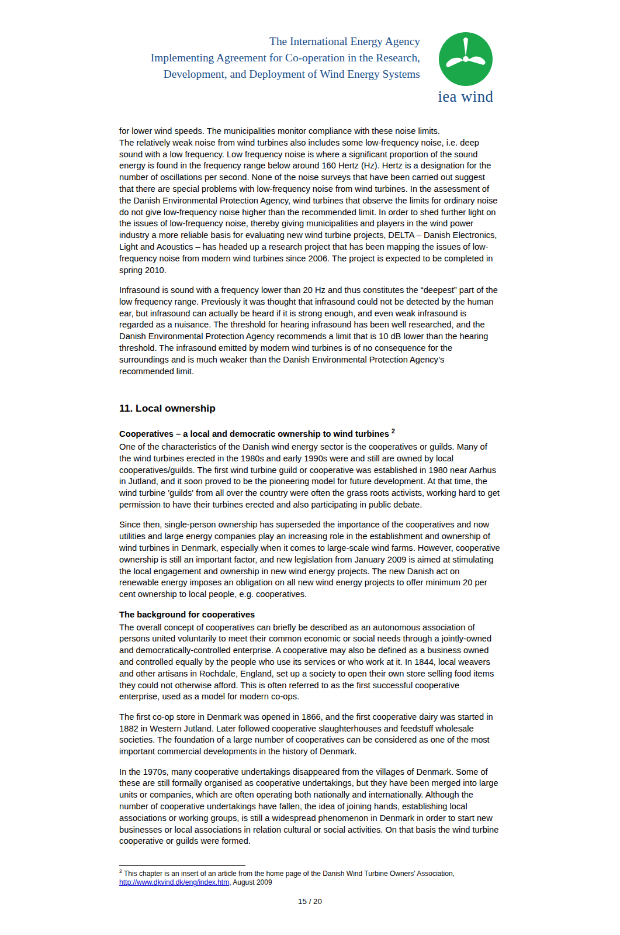The International Energy Agency
Implementing Agreement for Co-operation in the Research,
Development, and Deployment of Wind Energy Systems
iea wind
for lower wind speeds. The municipalities monitor compliance with these noise limits.
The relatively weak noise from wind turbines also includes some low-frequency noise, i.e. deep sound with a low frequency. Low frequency noise is where a significant proportion of the sound energy is found in the frequency range below around 160 Hertz (Hz). Hertz is a designation for the number of oscillations per second. None of the noise surveys that have been carried out suggest that there are special problems with low-frequency noise from wind turbines. In the assessment of the Danish Environmental Protection Agency, wind turbines that observe the limits for ordinary noise do not give low-frequency noise higher than the recommended limit. In order to shed further light on the issues of low-frequency noise, thereby giving municipalities and players in the wind power industry a more reliable basis for evaluating new wind turbine projects, DELTA – Danish Electronics, Light and Acoustics – has headed up a research project that has been mapping the issues of low-frequency noise from modern wind turbines since 2006. The project is expected to be completed in spring 2010.
Infrasound is sound with a frequency lower than 20 Hz and thus constitutes the “deepest” part of the low frequency range. Previously it was thought that infrasound could not be detected by the human ear, but infrasound can actually be heard if it is strong enough, and even weak infrasound is regarded as a nuisance. The threshold for hearing infrasound has been well researched, and the Danish Environmental Protection Agency recommends a limit that is 10 dB lower than the hearing threshold. The infrasound emitted by modern wind turbines is of no consequence for the surroundings and is much weaker than the Danish Environmental Protection Agency’s recommended limit.
11. Local ownership
Cooperatives – a local and democratic ownership to wind turbines 2
One of the characteristics of the Danish wind energy sector is the cooperatives or guilds. Many of the wind turbines erected in the 1980s and early 1990s were and still are owned by local cooperatives/guilds. The first wind turbine guild or cooperative was established in 1980 near Aarhus in Jutland, and it soon proved to be the pioneering model for future development. At that time, the wind turbine 'guilds' from all over the country were often the grass roots activists, working hard to get permission to have their turbines erected and also participating in public debate.
Since then, single-person ownership has superseded the importance of the cooperatives and now utilities and large energy companies play an increasing role in the establishment and ownership of wind turbines in Denmark, especially when it comes to large-scale wind farms. However, cooperative ownership is still an important factor, and new legislation from January 2009 is aimed at stimulating the local engagement and ownership in new wind energy projects. The new Danish act on renewable energy imposes an obligation on all new wind energy projects to offer minimum 20 per cent ownership to local people, e.g. cooperatives.
The background for cooperatives
The overall concept of cooperatives can briefly be described as an autonomous association of persons united voluntarily to meet their common economic or social needs through a jointly-owned and democratically-controlled enterprise. A cooperative may also be defined as a business owned and controlled equally by the people who use its services or who work at it. In 1844, local weavers and other artisans in Rochdale, England, set up a society to open their own store selling food items they could not otherwise afford. This is often referred to as the first successful cooperative enterprise, used as a model for modern co-ops.
The first co-op store in Denmark was opened in 1866, and the first cooperative dairy was started in 1882 in Western Jutland. Later followed cooperative slaughterhouses and feedstuff wholesale societies. The foundation of a large number of cooperatives can be considered as one of the most important commercial developments in the history of Denmark.
In the 1970s, many cooperative undertakings disappeared from the villages of Denmark. Some of these are still formally organised as cooperative undertakings, but they have been merged into large units or companies, which are often operating both nationally and internationally. Although the number of cooperative undertakings have fallen, the idea of joining hands, establishing local associations or working groups, is still a widespread phenomenon in Denmark in order to start new businesses or local associations in relation cultural or social activities. On that basis the wind turbine cooperative or guilds were formed.
2 This chapter is an insert of an article from the home page of the Danish Wind Turbine Owners' Association, http://www.dkvind.dk/eng/index.htm, August 2009
15 / 20